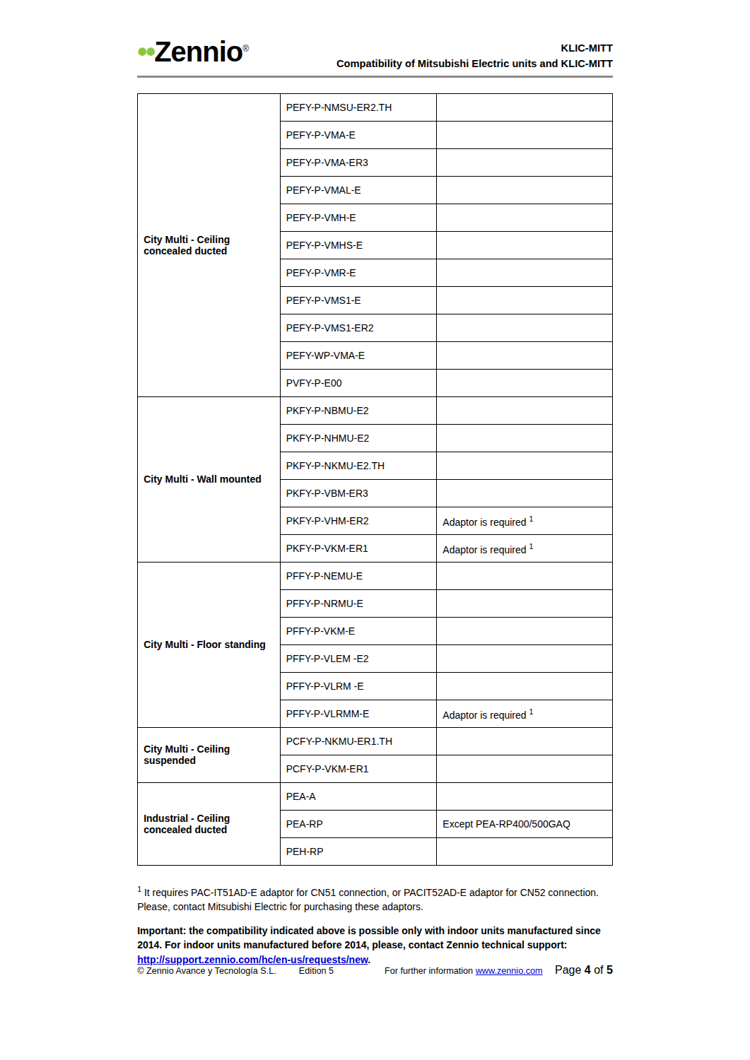••Zennio®
KLIC-MITT
Compatibility of Mitsubishi Electric units and KLIC-MITT
| City Multi - Ceiling concealed ducted | PEFY-P-NMSU-ER2.TH | |
| PEFY-P-VMA-E | |
| PEFY-P-VMA-ER3 | |
| PEFY-P-VMAL-E | |
| PEFY-P-VMH-E | |
| PEFY-P-VMHS-E | |
| PEFY-P-VMR-E | |
| PEFY-P-VMS1-E | |
| PEFY-P-VMS1-ER2 | |
| PEFY-WP-VMA-E | |
| PVFY-P-E00 | |
| City Multi - Wall mounted | PKFY-P-NBMU-E2 | |
| PKFY-P-NHMU-E2 | |
| PKFY-P-NKMU-E2.TH | |
| PKFY-P-VBM-ER3 | |
| PKFY-P-VHM-ER2 | Adaptor is required 1 |
| PKFY-P-VKM-ER1 | Adaptor is required 1 |
| City Multi - Floor standing | PFFY-P-NEMU-E | |
| PFFY-P-NRMU-E | |
| PFFY-P-VKM-E | |
| PFFY-P-VLEM -E2 | |
| PFFY-P-VLRM -E | |
| PFFY-P-VLRMM-E | Adaptor is required 1 |
| City Multi - Ceiling suspended | PCFY-P-NKMU-ER1.TH | |
| PCFY-P-VKM-ER1 | |
| Industrial - Ceiling concealed ducted | PEA-A | |
| PEA-RP | Except PEA-RP400/500GAQ |
| PEH-RP | |
1 It requires PAC-IT51AD-E adaptor for CN51 connection, or PACIT52AD-E adaptor for CN52 connection. Please, contact Mitsubishi Electric for purchasing these adaptors.
Important: the compatibility indicated above is possible only with indoor units manufactured since 2014. For indoor units manufactured before 2014, please, contact Zennio technical support: http://support.zennio.com/hc/en-us/requests/new.
© Zennio Avance y Tecnología S.L.
Edition 5
For further information www.zennio.com
Page 4 of 5